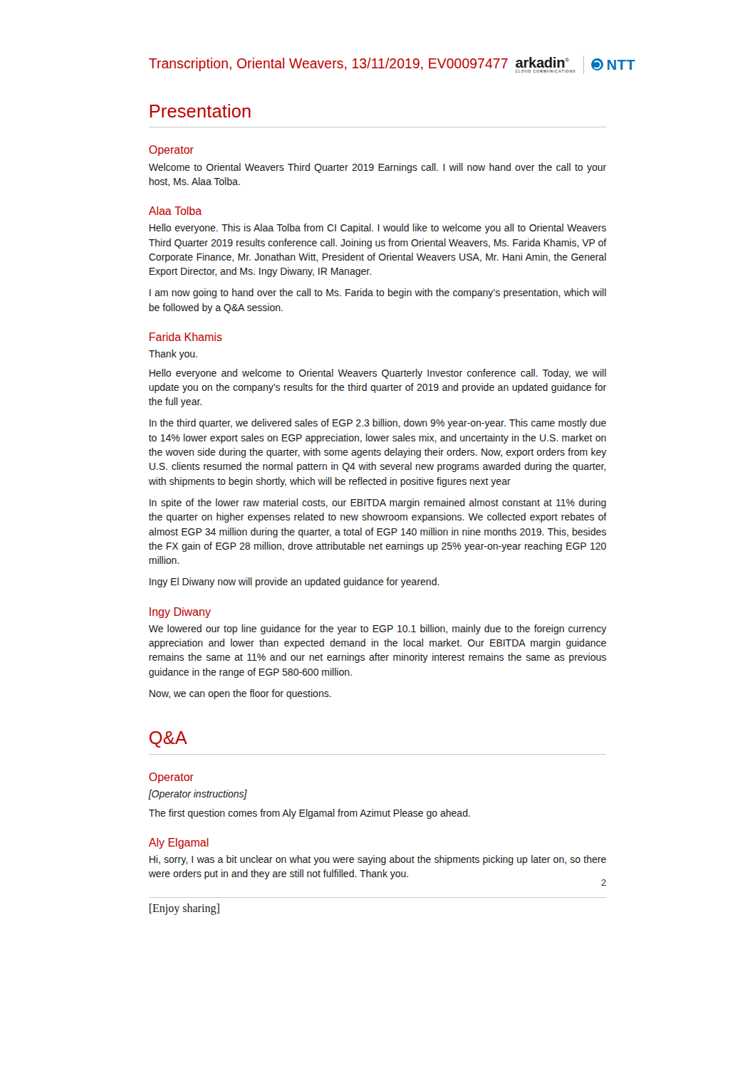Transcription, Oriental Weavers, 13/11/2019, EV00097477
arkadin®CLOUD COMMUNICATIONS
NTT
Presentation
Operator
Welcome to Oriental Weavers Third Quarter 2019 Earnings call. I will now hand over the call to your host, Ms. Alaa Tolba.
Alaa Tolba
Hello everyone. This is Alaa Tolba from CI Capital. I would like to welcome you all to Oriental Weavers Third Quarter 2019 results conference call. Joining us from Oriental Weavers, Ms. Farida Khamis, VP of Corporate Finance, Mr. Jonathan Witt, President of Oriental Weavers USA, Mr. Hani Amin, the General Export Director, and Ms. Ingy Diwany, IR Manager.
I am now going to hand over the call to Ms. Farida to begin with the company’s presentation, which will be followed by a Q&A session.
Farida Khamis
Thank you.
Hello everyone and welcome to Oriental Weavers Quarterly Investor conference call. Today, we will update you on the company’s results for the third quarter of 2019 and provide an updated guidance for the full year.
In the third quarter, we delivered sales of EGP 2.3 billion, down 9% year-on-year. This came mostly due to 14% lower export sales on EGP appreciation, lower sales mix, and uncertainty in the U.S. market on the woven side during the quarter, with some agents delaying their orders. Now, export orders from key U.S. clients resumed the normal pattern in Q4 with several new programs awarded during the quarter, with shipments to begin shortly, which will be reflected in positive figures next year
In spite of the lower raw material costs, our EBITDA margin remained almost constant at 11% during the quarter on higher expenses related to new showroom expansions. We collected export rebates of almost EGP 34 million during the quarter, a total of EGP 140 million in nine months 2019. This, besides the FX gain of EGP 28 million, drove attributable net earnings up 25% year-on-year reaching EGP 120 million.
Ingy El Diwany now will provide an updated guidance for yearend.
Ingy Diwany
We lowered our top line guidance for the year to EGP 10.1 billion, mainly due to the foreign currency appreciation and lower than expected demand in the local market. Our EBITDA margin guidance remains the same at 11% and our net earnings after minority interest remains the same as previous guidance in the range of EGP 580-600 million.
Now, we can open the floor for questions.
Q&A
Operator
[Operator instructions]
The first question comes from Aly Elgamal from Azimut Please go ahead.
Aly Elgamal
Hi, sorry, I was a bit unclear on what you were saying about the shipments picking up later on, so there were orders put in and they are still not fulfilled. Thank you.
2
[Enjoy sharing]